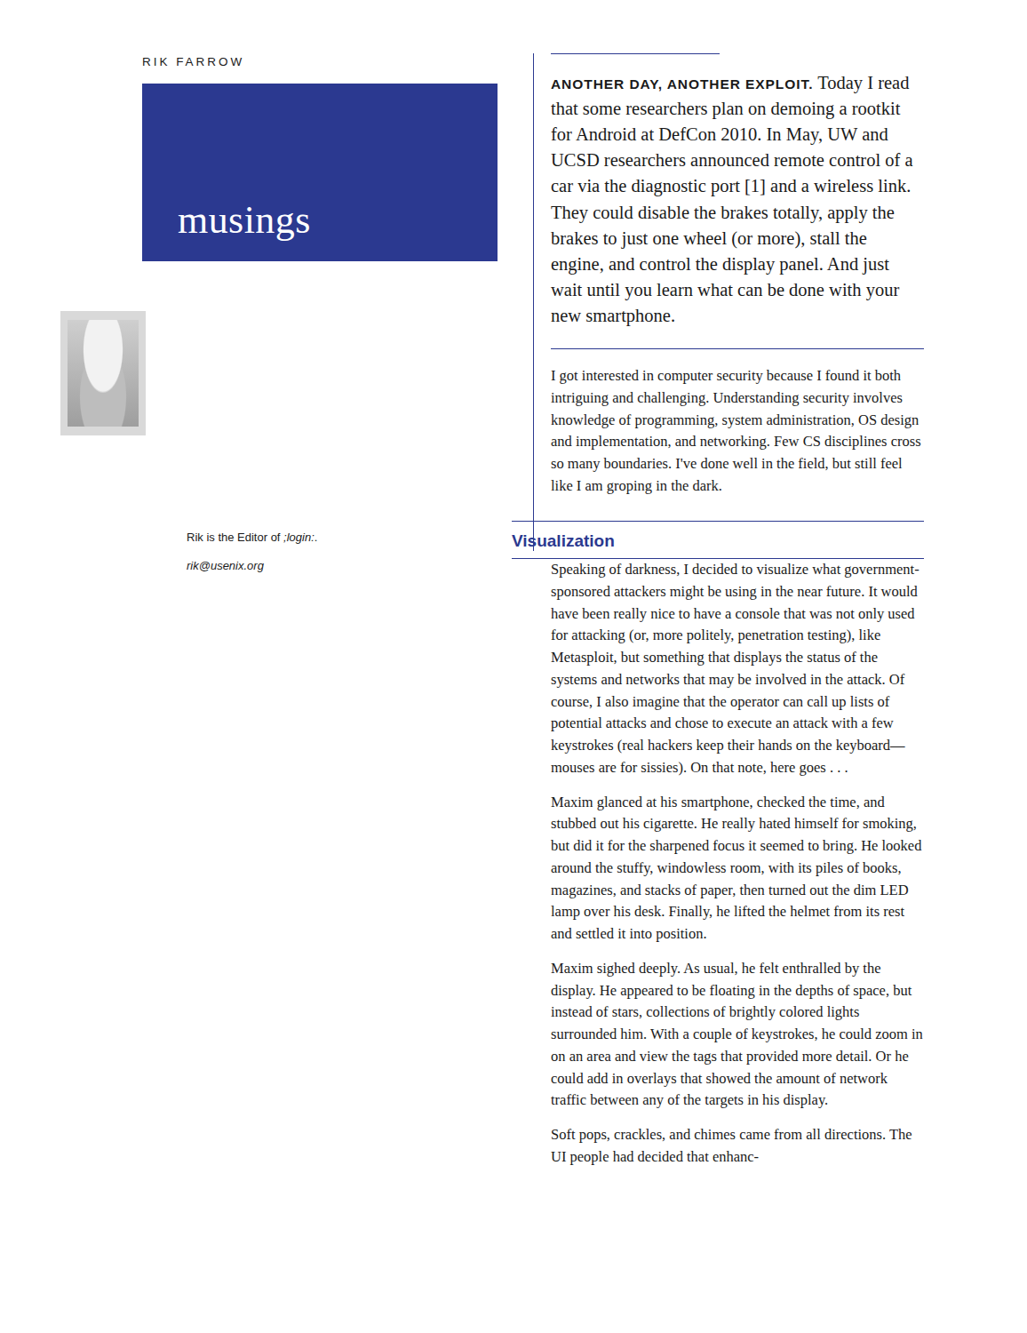Rik Farrow
musings
Rik is the Editor of ;login:. rik@usenix.org
Another day, another exploit. Today I read that some researchers plan on demoing a rootkit for Android at DefCon 2010. In May, UW and UCSD researchers announced remote control of a car via the diagnostic port [1] and a wireless link. They could disable the brakes totally, apply the brakes to just one wheel (or more), stall the engine, and control the display panel. And just wait until you learn what can be done with your new smartphone.
I got interested in computer security because I found it both intriguing and challenging. Understanding security involves knowledge of programming, system administration, OS design and implementation, and networking. Few CS disciplines cross so many boundaries. I've done well in the field, but still feel like I am groping in the dark.
Visualization
Speaking of darkness, I decided to visualize what government-sponsored attackers might be using in the near future. It would have been really nice to have a console that was not only used for attacking (or, more politely, penetration testing), like Metasploit, but something that displays the status of the systems and networks that may be involved in the attack. Of course, I also imagine that the operator can call up lists of potential attacks and chose to execute an attack with a few keystrokes (real hackers keep their hands on the keyboard—mouses are for sissies). On that note, here goes . . .
Maxim glanced at his smartphone, checked the time, and stubbed out his cigarette. He really hated himself for smoking, but did it for the sharpened focus it seemed to bring. He looked around the stuffy, windowless room, with its piles of books, magazines, and stacks of paper, then turned out the dim LED lamp over his desk. Finally, he lifted the helmet from its rest and settled it into position.
Maxim sighed deeply. As usual, he felt enthralled by the display. He appeared to be floating in the depths of space, but instead of stars, collections of brightly colored lights surrounded him. With a couple of keystrokes, he could zoom in on an area and view the tags that provided more detail. Or he could add in overlays that showed the amount of network traffic between any of the targets in his display.
Soft pops, crackles, and chimes came from all directions. The UI people had decided that enhanc-